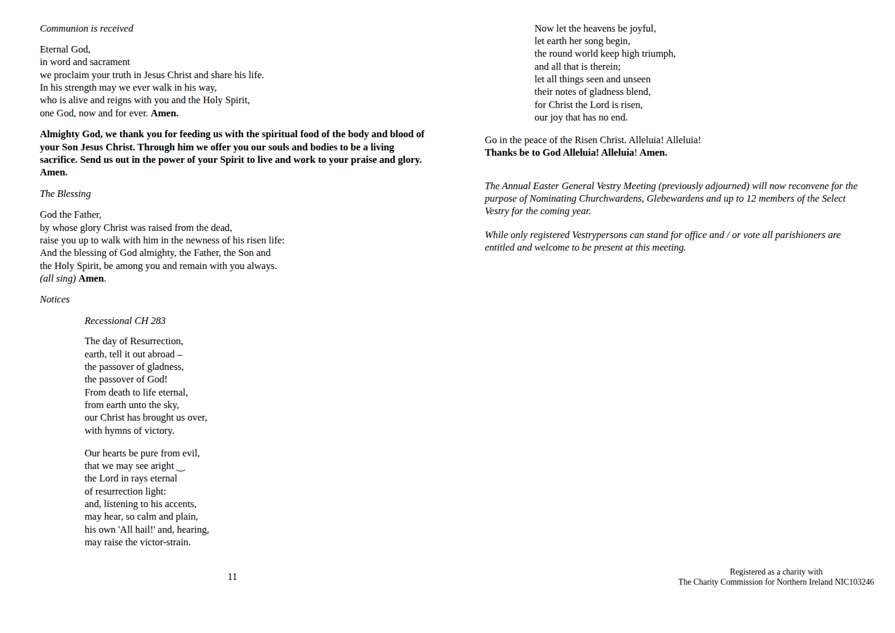Communion is received
Eternal God,
in word and sacrament
we proclaim your truth in Jesus Christ and share his life.
In his strength may we ever walk in his way,
who is alive and reigns with you and the Holy Spirit,
one God, now and for ever. Amen.
Almighty God, we thank you for feeding us with the spiritual food of the body and blood of your Son Jesus Christ. Through him we offer you our souls and bodies to be a living sacrifice. Send us out in the power of your Spirit to live and work to your praise and glory. Amen.
The Blessing
God the Father,
by whose glory Christ was raised from the dead,
raise you up to walk with him in the newness of his risen life:
And the blessing of God almighty, the Father, the Son and
the Holy Spirit, be among you and remain with you always.
(all sing) Amen.
Notices
Recessional CH 283
The day of Resurrection,
earth, tell it out abroad –
the passover of gladness,
the passover of God!
From death to life eternal,
from earth unto the sky,
our Christ has brought us over,
with hymns of victory.
Our hearts be pure from evil,
that we may see aright ‿
the Lord in rays eternal
of resurrection light:
and, listening to his accents,
may hear, so calm and plain,
his own 'All hail!' and, hearing,
may raise the victor-strain.
11
Now let the heavens be joyful,
let earth her song begin,
the round world keep high triumph,
and all that is therein;
let all things seen and unseen
their notes of gladness blend,
for Christ the Lord is risen,
our joy that has no end.
Go in the peace of the Risen Christ. Alleluia! Alleluia!
Thanks be to God Alleluia! Alleluia! Amen.
The Annual Easter General Vestry Meeting (previously adjourned) will now reconvene for the purpose of Nominating Churchwardens, Glebewardens and up to 12 members of the Select Vestry for the coming year.
While only registered Vestrypersons can stand for office and / or vote all parishioners are entitled and welcome to be present at this meeting.
Registered as a charity with
The Charity Commission for Northern Ireland NIC103246